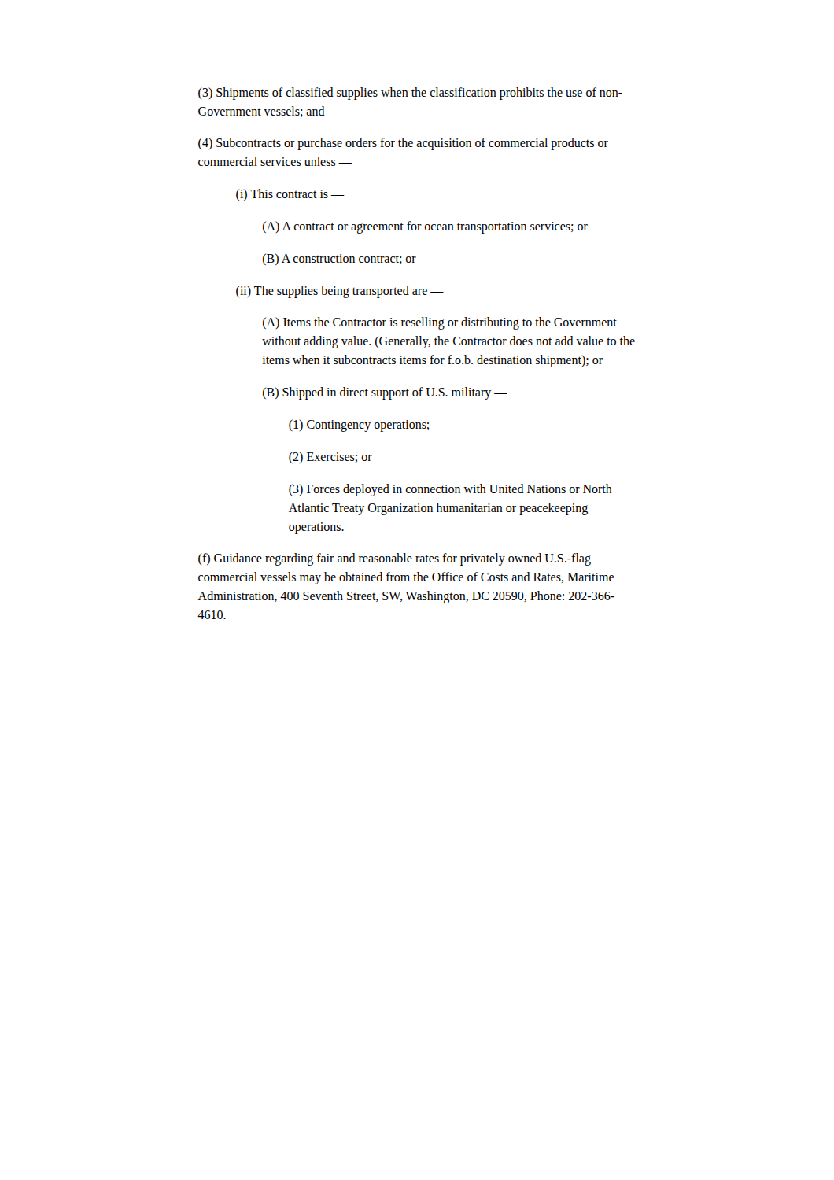(3) Shipments of classified supplies when the classification prohibits the use of non-Government vessels; and
(4) Subcontracts or purchase orders for the acquisition of commercial products or commercial services unless —
(i) This contract is —
(A) A contract or agreement for ocean transportation services; or
(B) A construction contract; or
(ii) The supplies being transported are —
(A) Items the Contractor is reselling or distributing to the Government without adding value. (Generally, the Contractor does not add value to the items when it subcontracts items for f.o.b. destination shipment); or
(B) Shipped in direct support of U.S. military —
(1) Contingency operations;
(2) Exercises; or
(3) Forces deployed in connection with United Nations or North Atlantic Treaty Organization humanitarian or peacekeeping operations.
(f) Guidance regarding fair and reasonable rates for privately owned U.S.-flag commercial vessels may be obtained from the Office of Costs and Rates, Maritime Administration, 400 Seventh Street, SW, Washington, DC 20590, Phone: 202-366-4610.